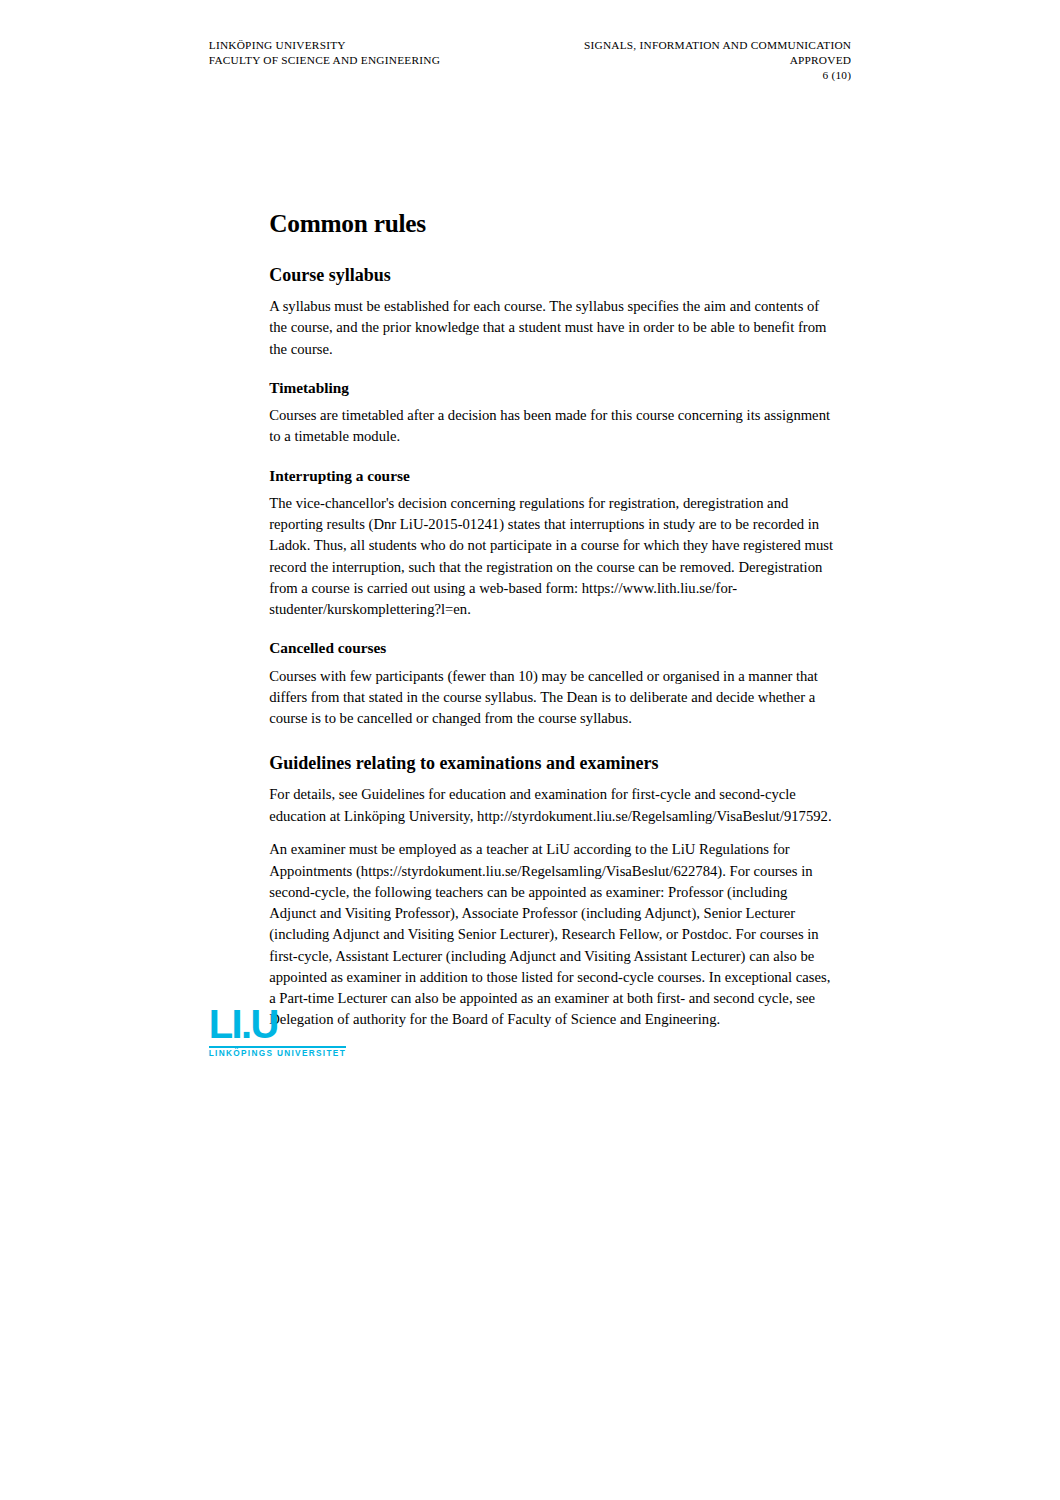Linköping University
Faculty of Science and Engineering
Signals, Information and Communication
Approved
6 (10)
Common rules
Course syllabus
A syllabus must be established for each course. The syllabus specifies the aim and contents of the course, and the prior knowledge that a student must have in order to be able to benefit from the course.
Timetabling
Courses are timetabled after a decision has been made for this course concerning its assignment to a timetable module.
Interrupting a course
The vice-chancellor's decision concerning regulations for registration, deregistration and reporting results (Dnr LiU-2015-01241) states that interruptions in study are to be recorded in Ladok. Thus, all students who do not participate in a course for which they have registered must record the interruption, such that the registration on the course can be removed. Deregistration from a course is carried out using a web-based form: https://www.lith.liu.se/for-studenter/kurskomplettering?l=en.
Cancelled courses
Courses with few participants (fewer than 10) may be cancelled or organised in a manner that differs from that stated in the course syllabus. The Dean is to deliberate and decide whether a course is to be cancelled or changed from the course syllabus.
Guidelines relating to examinations and examiners
For details, see Guidelines for education and examination for first-cycle and second-cycle education at Linköping University, http://styrdokument.liu.se/Regelsamling/VisaBeslut/917592.
An examiner must be employed as a teacher at LiU according to the LiU Regulations for Appointments (https://styrdokument.liu.se/Regelsamling/VisaBeslut/622784). For courses in second-cycle, the following teachers can be appointed as examiner: Professor (including Adjunct and Visiting Professor), Associate Professor (including Adjunct), Senior Lecturer (including Adjunct and Visiting Senior Lecturer), Research Fellow, or Postdoc. For courses in first-cycle, Assistant Lecturer (including Adjunct and Visiting Assistant Lecturer) can also be appointed as examiner in addition to those listed for second-cycle courses. In exceptional cases, a Part-time Lecturer can also be appointed as an examiner at both first- and second cycle, see Delegation of authority for the Board of Faculty of Science and Engineering.
LI.U Linköpings universitet